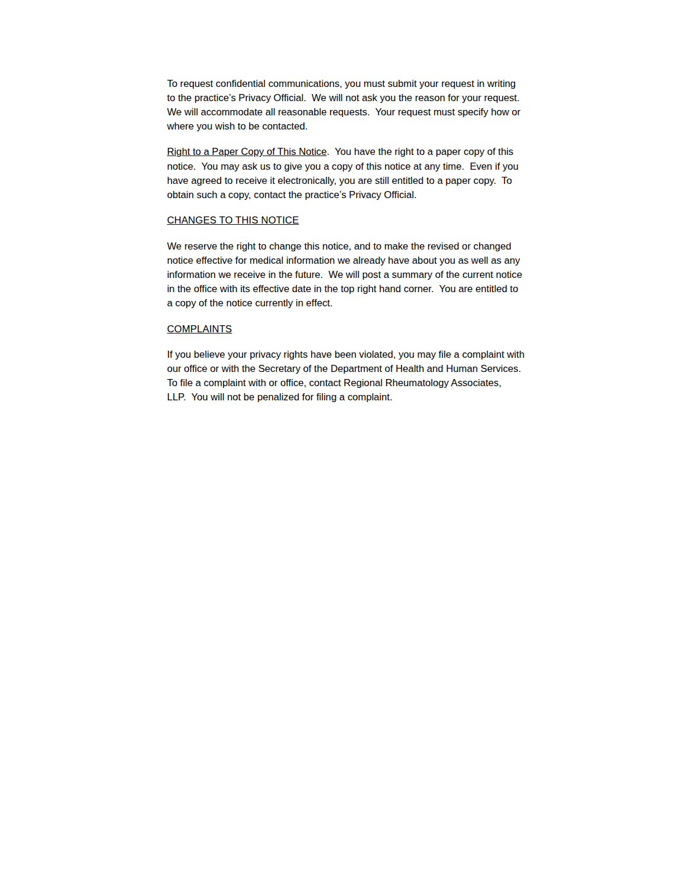To request confidential communications, you must submit your request in writing to the practice’s Privacy Official. We will not ask you the reason for your request. We will accommodate all reasonable requests. Your request must specify how or where you wish to be contacted.
Right to a Paper Copy of This Notice. You have the right to a paper copy of this notice. You may ask us to give you a copy of this notice at any time. Even if you have agreed to receive it electronically, you are still entitled to a paper copy. To obtain such a copy, contact the practice’s Privacy Official.
CHANGES TO THIS NOTICE
We reserve the right to change this notice, and to make the revised or changed notice effective for medical information we already have about you as well as any information we receive in the future. We will post a summary of the current notice in the office with its effective date in the top right hand corner. You are entitled to a copy of the notice currently in effect.
COMPLAINTS
If you believe your privacy rights have been violated, you may file a complaint with our office or with the Secretary of the Department of Health and Human Services. To file a complaint with or office, contact Regional Rheumatology Associates, LLP. You will not be penalized for filing a complaint.